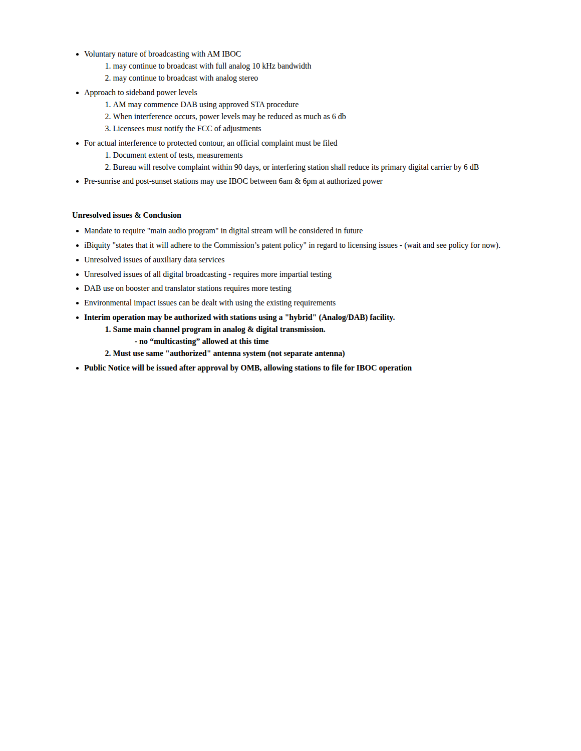Voluntary nature of broadcasting with AM IBOC
may continue to broadcast with full analog 10 kHz bandwidth
may continue to broadcast with analog stereo
Approach to sideband power levels
AM may commence DAB using approved STA procedure
When interference occurs, power levels may be reduced as much as 6 db
Licensees must notify the FCC of adjustments
For actual interference to protected contour, an official complaint must be filed
Document extent of tests, measurements
Bureau will resolve complaint within 90 days, or interfering station shall reduce its primary digital carrier by 6 dB
Pre-sunrise and post-sunset stations may use IBOC between 6am & 6pm at authorized power
Unresolved issues & Conclusion
Mandate to require "main audio program" in digital stream will be considered in future
iBiquity "states that it will adhere to the Commission’s patent policy" in regard to licensing issues - (wait and see policy for now).
Unresolved issues of auxiliary data services
Unresolved issues of all digital broadcasting - requires more impartial testing
DAB use on booster and translator stations requires more testing
Environmental impact issues can be dealt with using the existing requirements
Interim operation may be authorized with stations using a "hybrid" (Analog/DAB) facility.
Same main channel program in analog & digital transmission. - no “multicasting” allowed at this time
Must use same "authorized" antenna system (not separate antenna)
Public Notice will be issued after approval by OMB, allowing stations to file for IBOC operation